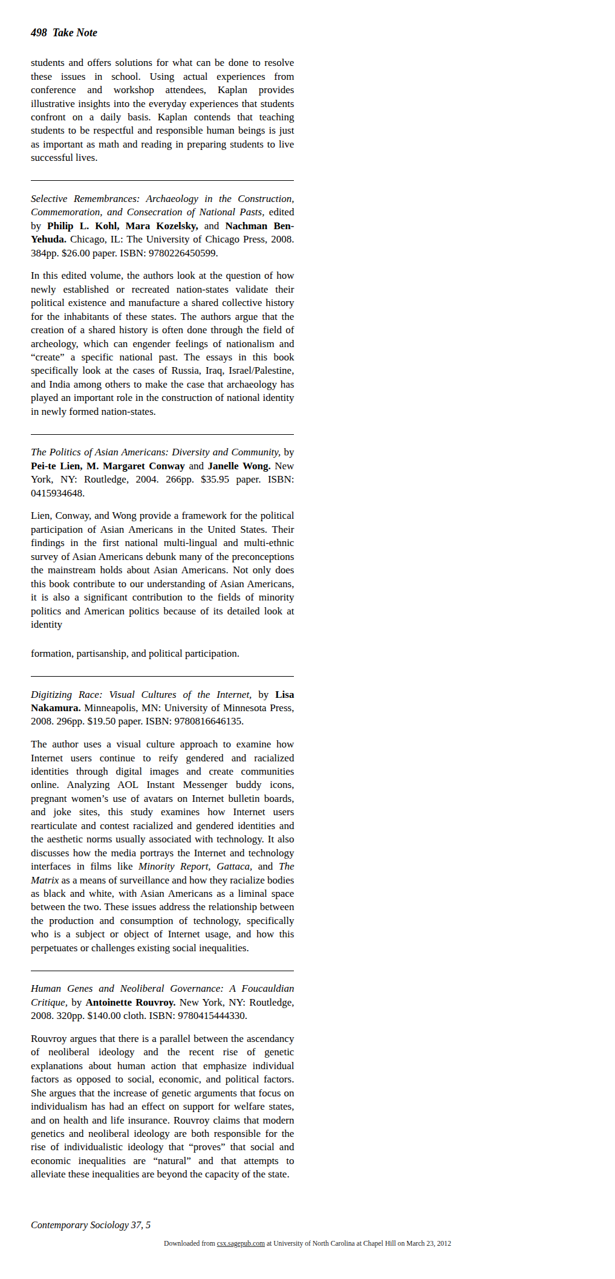498 Take Note
students and offers solutions for what can be done to resolve these issues in school. Using actual experiences from conference and workshop attendees, Kaplan provides illustrative insights into the everyday experiences that students confront on a daily basis. Kaplan contends that teaching students to be respectful and responsible human beings is just as important as math and reading in preparing students to live successful lives.
Selective Remembrances: Archaeology in the Construction, Commemoration, and Consecration of National Pasts, edited by Philip L. Kohl, Mara Kozelsky, and Nachman Ben-Yehuda. Chicago, IL: The University of Chicago Press, 2008. 384pp. $26.00 paper. ISBN: 9780226450599.
In this edited volume, the authors look at the question of how newly established or recreated nation-states validate their political existence and manufacture a shared collective history for the inhabitants of these states. The authors argue that the creation of a shared history is often done through the field of archeology, which can engender feelings of nationalism and “create” a specific national past. The essays in this book specifically look at the cases of Russia, Iraq, Israel/Palestine, and India among others to make the case that archaeology has played an important role in the construction of national identity in newly formed nation-states.
The Politics of Asian Americans: Diversity and Community, by Pei-te Lien, M. Margaret Conway and Janelle Wong. New York, NY: Routledge, 2004. 266pp. $35.95 paper. ISBN: 0415934648.
Lien, Conway, and Wong provide a framework for the political participation of Asian Americans in the United States. Their findings in the first national multi-lingual and multi-ethnic survey of Asian Americans debunk many of the preconceptions the mainstream holds about Asian Americans. Not only does this book contribute to our understanding of Asian Americans, it is also a significant contribution to the fields of minority politics and American politics because of its detailed look at identity
formation, partisanship, and political participation.
Digitizing Race: Visual Cultures of the Internet, by Lisa Nakamura. Minneapolis, MN: University of Minnesota Press, 2008. 296pp. $19.50 paper. ISBN: 9780816646135.
The author uses a visual culture approach to examine how Internet users continue to reify gendered and racialized identities through digital images and create communities online. Analyzing AOL Instant Messenger buddy icons, pregnant women’s use of avatars on Internet bulletin boards, and joke sites, this study examines how Internet users rearticulate and contest racialized and gendered identities and the aesthetic norms usually associated with technology. It also discusses how the media portrays the Internet and technology interfaces in films like Minority Report, Gattaca, and The Matrix as a means of surveillance and how they racialize bodies as black and white, with Asian Americans as a liminal space between the two. These issues address the relationship between the production and consumption of technology, specifically who is a subject or object of Internet usage, and how this perpetuates or challenges existing social inequalities.
Human Genes and Neoliberal Governance: A Foucauldian Critique, by Antoinette Rouvroy. New York, NY: Routledge, 2008. 320pp. $140.00 cloth. ISBN: 9780415444330.
Rouvroy argues that there is a parallel between the ascendancy of neoliberal ideology and the recent rise of genetic explanations about human action that emphasize individual factors as opposed to social, economic, and political factors. She argues that the increase of genetic arguments that focus on individualism has had an effect on support for welfare states, and on health and life insurance. Rouvroy claims that modern genetics and neoliberal ideology are both responsible for the rise of individualistic ideology that “proves” that social and economic inequalities are “natural” and that attempts to alleviate these inequalities are beyond the capacity of the state.
Contemporary Sociology 37, 5
Downloaded from csx.sagepub.com at University of North Carolina at Chapel Hill on March 23, 2012